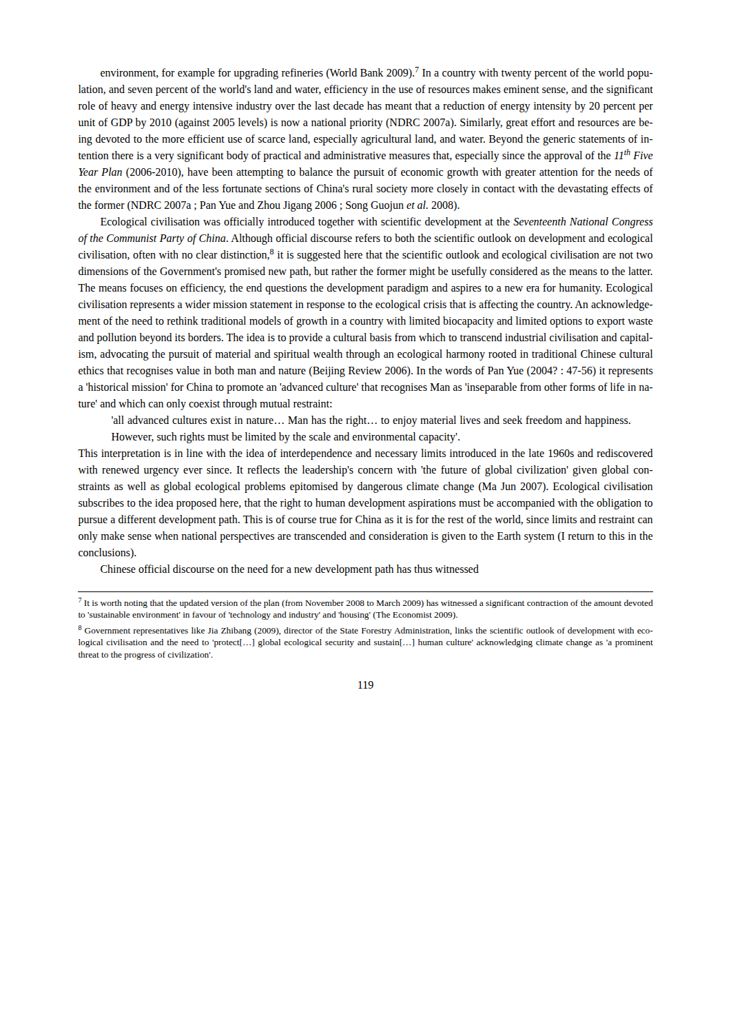environment, for example for upgrading refineries (World Bank 2009).7 In a country with twenty percent of the world population, and seven percent of the world's land and water, efficiency in the use of resources makes eminent sense, and the significant role of heavy and energy intensive industry over the last decade has meant that a reduction of energy intensity by 20 percent per unit of GDP by 2010 (against 2005 levels) is now a national priority (NDRC 2007a). Similarly, great effort and resources are being devoted to the more efficient use of scarce land, especially agricultural land, and water. Beyond the generic statements of intention there is a very significant body of practical and administrative measures that, especially since the approval of the 11th Five Year Plan (2006-2010), have been attempting to balance the pursuit of economic growth with greater attention for the needs of the environment and of the less fortunate sections of China's rural society more closely in contact with the devastating effects of the former (NDRC 2007a ; Pan Yue and Zhou Jigang 2006 ; Song Guojun et al. 2008).
Ecological civilisation was officially introduced together with scientific development at the Seventeenth National Congress of the Communist Party of China. Although official discourse refers to both the scientific outlook on development and ecological civilisation, often with no clear distinction,8 it is suggested here that the scientific outlook and ecological civilisation are not two dimensions of the Government's promised new path, but rather the former might be usefully considered as the means to the latter. The means focuses on efficiency, the end questions the development paradigm and aspires to a new era for humanity. Ecological civilisation represents a wider mission statement in response to the ecological crisis that is affecting the country. An acknowledgement of the need to rethink traditional models of growth in a country with limited biocapacity and limited options to export waste and pollution beyond its borders. The idea is to provide a cultural basis from which to transcend industrial civilisation and capitalism, advocating the pursuit of material and spiritual wealth through an ecological harmony rooted in traditional Chinese cultural ethics that recognises value in both man and nature (Beijing Review 2006). In the words of Pan Yue (2004? : 47-56) it represents a 'historical mission' for China to promote an 'advanced culture' that recognises Man as 'inseparable from other forms of life in nature' and which can only coexist through mutual restraint:
'all advanced cultures exist in nature… Man has the right… to enjoy material lives and seek freedom and happiness. However, such rights must be limited by the scale and environmental capacity'.
This interpretation is in line with the idea of interdependence and necessary limits introduced in the late 1960s and rediscovered with renewed urgency ever since. It reflects the leadership's concern with 'the future of global civilization' given global constraints as well as global ecological problems epitomised by dangerous climate change (Ma Jun 2007). Ecological civilisation subscribes to the idea proposed here, that the right to human development aspirations must be accompanied with the obligation to pursue a different development path. This is of course true for China as it is for the rest of the world, since limits and restraint can only make sense when national perspectives are transcended and consideration is given to the Earth system (I return to this in the conclusions).
Chinese official discourse on the need for a new development path has thus witnessed
7 It is worth noting that the updated version of the plan (from November 2008 to March 2009) has witnessed a significant contraction of the amount devoted to 'sustainable environment' in favour of 'technology and industry' and 'housing' (The Economist 2009).
8 Government representatives like Jia Zhibang (2009), director of the State Forestry Administration, links the scientific outlook of development with ecological civilisation and the need to 'protect[…] global ecological security and sustain[…] human culture' acknowledging climate change as 'a prominent threat to the progress of civilization'.
119